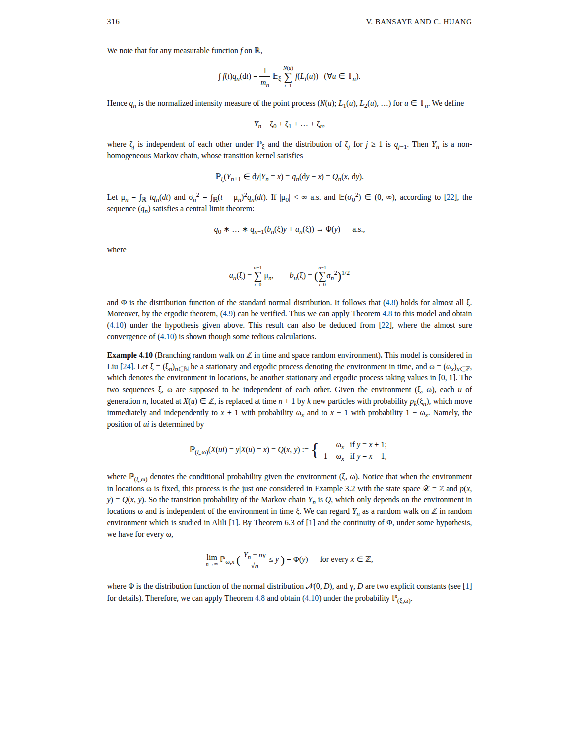316 V. BANSAYE AND C. HUANG
We note that for any measurable function f on ℝ,
∫ f(t)qn(dt) = 1 mn 𝔼ξ N(u)∑i=1 f(Li(u)) (∀u ∈ 𝕋n).
Hence qn is the normalized intensity measure of the point process (N(u); L1(u), L2(u), …) for u ∈ 𝕋n. We define
Yn = ζ0 + ζ1 + … + ζn,
where ζj is independent of each other under ℙξ and the distribution of ζj for j ≥ 1 is qj−1. Then Yn is a non-homogeneous Markov chain, whose transition kernel satisfies
ℙξ(Yn+1 ∈ dy|Yn = x) = qn(dy − x) = Qn(x, dy).
Let μn = ∫ℝ tqn(dt) and σn2 = ∫ℝ(t − μn)2qn(dt). If |μ0| < ∞ a.s. and 𝔼(σ02) ∈ (0, ∞), according to [22], the sequence (qn) satisfies a central limit theorem:
q0 ∗ … ∗ qn−1(bn(ξ)y + an(ξ)) → Φ(y) a.s.,
where
an(ξ) = n−1∑i=0 μn, bn(ξ) = (n−1∑i=0σn2)1/2
and Φ is the distribution function of the standard normal distribution. It follows that (4.8) holds for almost all ξ. Moreover, by the ergodic theorem, (4.9) can be verified. Thus we can apply Theorem 4.8 to this model and obtain (4.10) under the hypothesis given above. This result can also be deduced from [22], where the almost sure convergence of (4.10) is shown though some tedious calculations.
Example 4.10 (Branching random walk on ℤ in time and space random environment). This model is considered in Liu [24]. Let ξ = (ξn)n∈ℕ be a stationary and ergodic process denoting the environment in time, and ω = (ωx)x∈ℤ, which denotes the environment in locations, be another stationary and ergodic process taking values in [0, 1]. The two sequences ξ, ω are supposed to be independent of each other. Given the environment (ξ, ω), each u of generation n, located at X(u) ∈ ℤ, is replaced at time n + 1 by k new particles with probability pk(ξn), which move immediately and independently to x + 1 with probability ωx and to x − 1 with probability 1 − ωx. Namely, the position of ui is determined by
ℙ(ξ,ω)(X(ui) = y|X(u) = x) = Q(x, y) := {
| ω x | if y = x + 1; |
| 1 − ω x | if y = x − 1, |
where ℙ(ξ,ω) denotes the conditional probability given the environment (ξ, ω). Notice that when the environment in locations ω is fixed, this process is the just one considered in Example 3.2 with the state space 𝒳 = ℤ and p(x, y) = Q(x, y). So the transition probability of the Markov chain Yn is Q, which only depends on the environment in locations ω and is independent of the environment in time ξ. We can regard Yn as a random walk on ℤ in random environment which is studied in Alili [1]. By Theorem 6.3 of [1] and the continuity of Φ, under some hypothesis, we have for every ω,
lim n→∞ ℙω,x ( Yn − nγ√n ≤ y ) = Φ(y) for every x ∈ ℤ,
where Φ is the distribution function of the normal distribution 𝒩(0, D), and γ, D are two explicit constants (see [1] for details). Therefore, we can apply Theorem 4.8 and obtain (4.10) under the probability ℙ(ξ,ω).